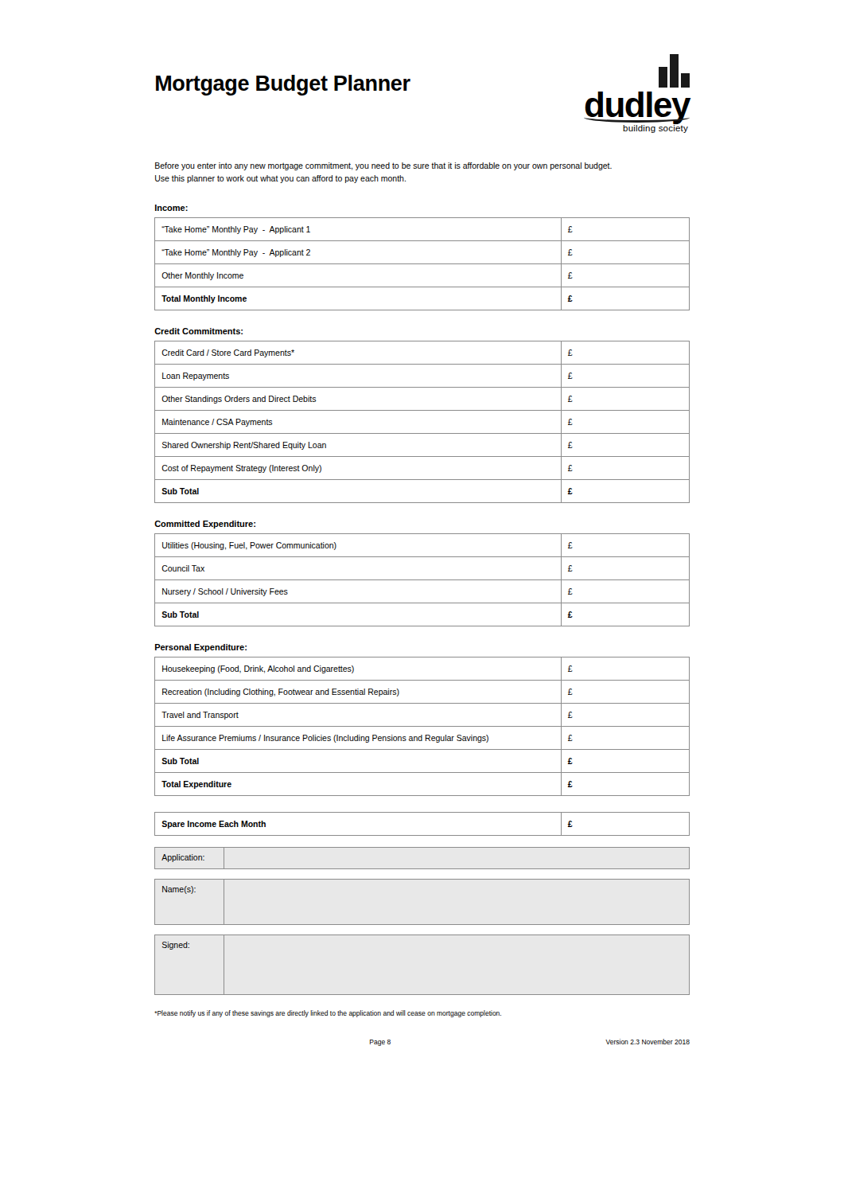Mortgage Budget Planner
dudley
building society
Before you enter into any new mortgage commitment, you need to be sure that it is affordable on your own personal budget.
Use this planner to work out what you can afford to pay each month.
Income:
| “Take Home” Monthly Pay - Applicant 1 | £ |
| “Take Home” Monthly Pay - Applicant 2 | £ |
| Other Monthly Income | £ |
| Total Monthly Income | £ |
Credit Commitments:
| Credit Card / Store Card Payments* | £ |
| Loan Repayments | £ |
| Other Standings Orders and Direct Debits | £ |
| Maintenance / CSA Payments | £ |
| Shared Ownership Rent/Shared Equity Loan | £ |
| Cost of Repayment Strategy (Interest Only) | £ |
| Sub Total | £ |
Committed Expenditure:
| Utilities (Housing, Fuel, Power Communication) | £ |
| Council Tax | £ |
| Nursery / School / University Fees | £ |
| Sub Total | £ |
Personal Expenditure:
| Housekeeping (Food, Drink, Alcohol and Cigarettes) | £ |
| Recreation (Including Clothing, Footwear and Essential Repairs) | £ |
| Travel and Transport | £ |
| Life Assurance Premiums / Insurance Policies (Including Pensions and Regular Savings) | £ |
| Sub Total | £ |
| Total Expenditure | £ |
| Spare Income Each Month | £ |
| Application: | |
| Name(s): | |
| Signed: | |
*Please notify us if any of these savings are directly linked to the application and will cease on mortgage completion.
Page 8
Version 2.3 November 2018